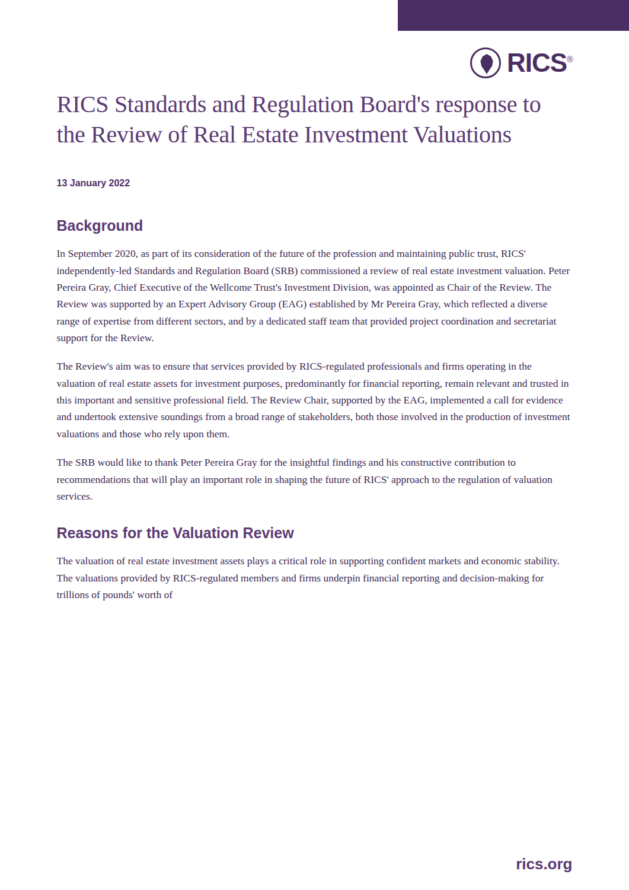RICS®
RICS Standards and Regulation Board's response to the Review of Real Estate Investment Valuations
13 January 2022
Background
In September 2020, as part of its consideration of the future of the profession and maintaining public trust, RICS' independently-led Standards and Regulation Board (SRB) commissioned a review of real estate investment valuation. Peter Pereira Gray, Chief Executive of the Wellcome Trust's Investment Division, was appointed as Chair of the Review. The Review was supported by an Expert Advisory Group (EAG) established by Mr Pereira Gray, which reflected a diverse range of expertise from different sectors, and by a dedicated staff team that provided project coordination and secretariat support for the Review.
The Review's aim was to ensure that services provided by RICS-regulated professionals and firms operating in the valuation of real estate assets for investment purposes, predominantly for financial reporting, remain relevant and trusted in this important and sensitive professional field. The Review Chair, supported by the EAG, implemented a call for evidence and undertook extensive soundings from a broad range of stakeholders, both those involved in the production of investment valuations and those who rely upon them.
The SRB would like to thank Peter Pereira Gray for the insightful findings and his constructive contribution to recommendations that will play an important role in shaping the future of RICS' approach to the regulation of valuation services.
Reasons for the Valuation Review
The valuation of real estate investment assets plays a critical role in supporting confident markets and economic stability. The valuations provided by RICS-regulated members and firms underpin financial reporting and decision-making for trillions of pounds' worth of
rics.org